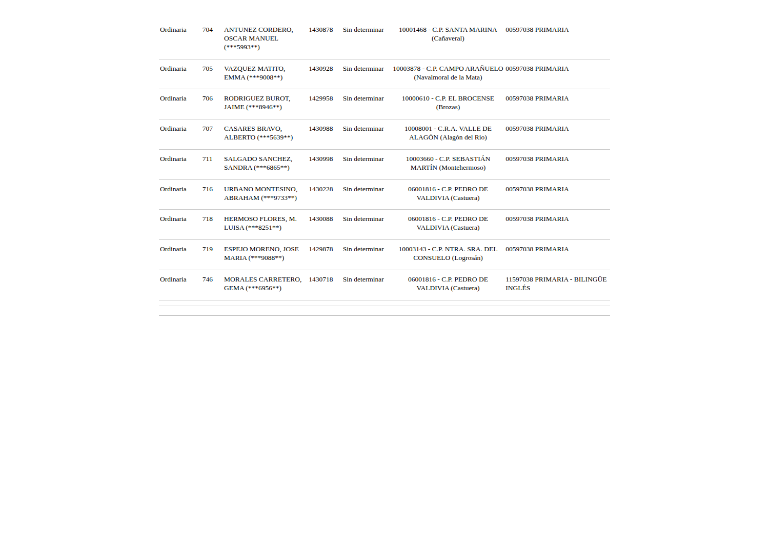| Ordinaria | 704 | ANTUNEZ CORDERO, OSCAR MANUEL (***5993**) | 1430878 | Sin determinar | 10001468 - C.P. SANTA MARINA (Cañaveral) | 00597038 PRIMARIA |
| Ordinaria | 705 | VAZQUEZ MATITO, EMMA (***9008**) | 1430928 | Sin determinar | 10003878 - C.P. CAMPO ARAÑUELO (Navalmoral de la Mata) | 00597038 PRIMARIA |
| Ordinaria | 706 | RODRIGUEZ BUROT, JAIME (***8946**) | 1429958 | Sin determinar | 10000610 - C.P. EL BROCENSE (Brozas) | 00597038 PRIMARIA |
| Ordinaria | 707 | CASARES BRAVO, ALBERTO (***5639**) | 1430988 | Sin determinar | 10008001 - C.R.A. VALLE DE ALAGÓN (Alagón del Río) | 00597038 PRIMARIA |
| Ordinaria | 711 | SALGADO SANCHEZ, SANDRA (***6865**) | 1430998 | Sin determinar | 10003660 - C.P. SEBASTIÁN MARTÍN (Montehermoso) | 00597038 PRIMARIA |
| Ordinaria | 716 | URBANO MONTESINO, ABRAHAM (***9733**) | 1430228 | Sin determinar | 06001816 - C.P. PEDRO DE VALDIVIA (Castuera) | 00597038 PRIMARIA |
| Ordinaria | 718 | HERMOSO FLORES, M. LUISA (***8251**) | 1430088 | Sin determinar | 06001816 - C.P. PEDRO DE VALDIVIA (Castuera) | 00597038 PRIMARIA |
| Ordinaria | 719 | ESPEJO MORENO, JOSE MARIA (***9088**) | 1429878 | Sin determinar | 10003143 - C.P. NTRA. SRA. DEL CONSUELO (Logrosán) | 00597038 PRIMARIA |
| Ordinaria | 746 | MORALES CARRETERO, GEMA (***6956**) | 1430718 | Sin determinar | 06001816 - C.P. PEDRO DE VALDIVIA (Castuera) | 11597038 PRIMARIA - BILINGÜE INGLÉS |